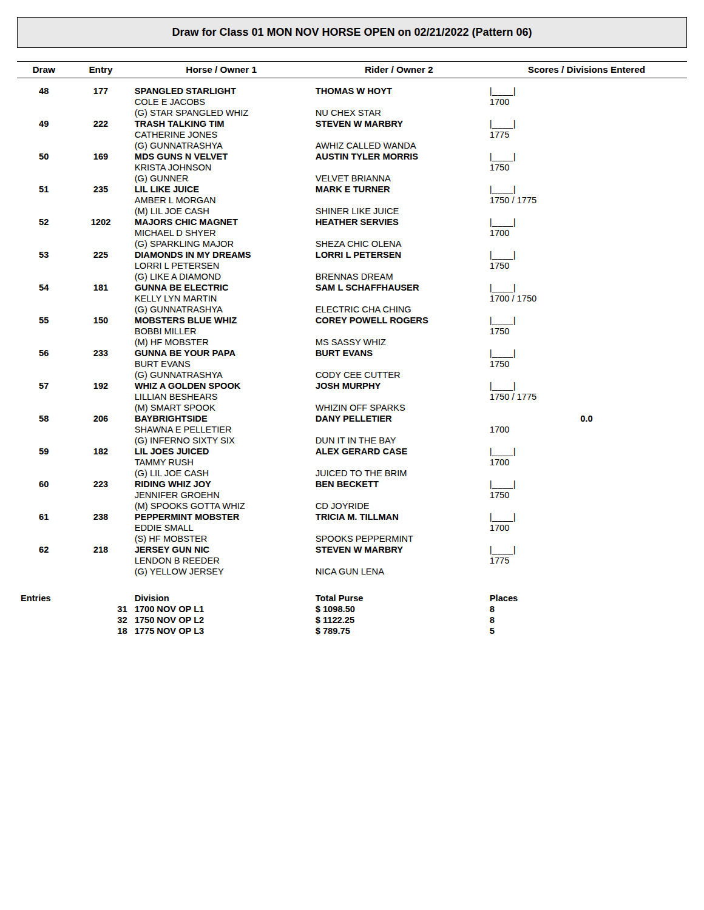Draw for Class 01 MON NOV HORSE OPEN on 02/21/2022 (Pattern 06)
| Draw | Entry | Horse / Owner 1 | Rider / Owner 2 | Scores / Divisions Entered |
| --- | --- | --- | --- | --- |
| 48 | 177 | SPANGLED STARLIGHT | THOMAS W HOYT | /____/ |
| | | COLE E JACOBS | | 1700 |
| | | (G) STAR SPANGLED WHIZ | NU CHEX STAR | |
| 49 | 222 | TRASH TALKING TIM | STEVEN W MARBRY | /____/ |
| | | CATHERINE JONES | | 1775 |
| | | (G) GUNNATRASHYA | AWHIZ CALLED WANDA | |
| 50 | 169 | MDS GUNS N VELVET | AUSTIN TYLER MORRIS | /____/ |
| | | KRISTA JOHNSON | | 1750 |
| | | (G) GUNNER | VELVET BRIANNA | |
| 51 | 235 | LIL LIKE JUICE | MARK E TURNER | /____/ |
| | | AMBER L MORGAN | | 1750 / 1775 |
| | | (M) LIL JOE CASH | SHINER LIKE JUICE | |
| 52 | 1202 | MAJORS CHIC MAGNET | HEATHER SERVIES | /____/ |
| | | MICHAEL D SHYER | | 1700 |
| | | (G) SPARKLING MAJOR | SHEZA CHIC OLENA | |
| 53 | 225 | DIAMONDS IN MY DREAMS | LORRI L PETERSEN | /____/ |
| | | LORRI L PETERSEN | | 1750 |
| | | (G) LIKE A DIAMOND | BRENNAS DREAM | |
| 54 | 181 | GUNNA BE ELECTRIC | SAM L SCHAFFHAUSER | /____/ |
| | | KELLY LYN MARTIN | | 1700 / 1750 |
| | | (G) GUNNATRASHYA | ELECTRIC CHA CHING | |
| 55 | 150 | MOBSTERS BLUE WHIZ | COREY POWELL ROGERS | /____/ |
| | | BOBBI MILLER | | 1750 |
| | | (M) HF MOBSTER | MS SASSY WHIZ | |
| 56 | 233 | GUNNA BE YOUR PAPA | BURT EVANS | /____/ |
| | | BURT EVANS | | 1750 |
| | | (G) GUNNATRASHYA | CODY CEE CUTTER | |
| 57 | 192 | WHIZ A GOLDEN SPOOK | JOSH MURPHY | /____/ |
| | | LILLIAN BESHEARS | | 1750 / 1775 |
| | | (M) SMART SPOOK | WHIZIN OFF SPARKS | |
| 58 | 206 | BAYBRIGHTSIDE | DANY PELLETIER | 0.0 |
| | | SHAWNA E PELLETIER | | 1700 |
| | | (G) INFERNO SIXTY SIX | DUN IT IN THE BAY | |
| 59 | 182 | LIL JOES JUICED | ALEX GERARD CASE | /____/ |
| | | TAMMY RUSH | | 1700 |
| | | (G) LIL JOE CASH | JUICED TO THE BRIM | |
| 60 | 223 | RIDING WHIZ JOY | BEN BECKETT | /____/ |
| | | JENNIFER GROEHN | | 1750 |
| | | (M) SPOOKS GOTTA WHIZ | CD JOYRIDE | |
| 61 | 238 | PEPPERMINT MOBSTER | TRICIA M. TILLMAN | /____/ |
| | | EDDIE SMALL | | 1700 |
| | | (S) HF MOBSTER | SPOOKS PEPPERMINT | |
| 62 | 218 | JERSEY GUN NIC | STEVEN W MARBRY | /____/ |
| | | LENDON B REEDER | | 1775 |
| | | (G) YELLOW JERSEY | NICA GUN LENA | |
| Entries | Division | Total Purse | Places |
| --- | --- | --- | --- |
| 31 | 1700 NOV OP L1 | $ 1098.50 | 8 |
| 32 | 1750 NOV OP L2 | $ 1122.25 | 8 |
| 18 | 1775 NOV OP L3 | $ 789.75 | 5 |